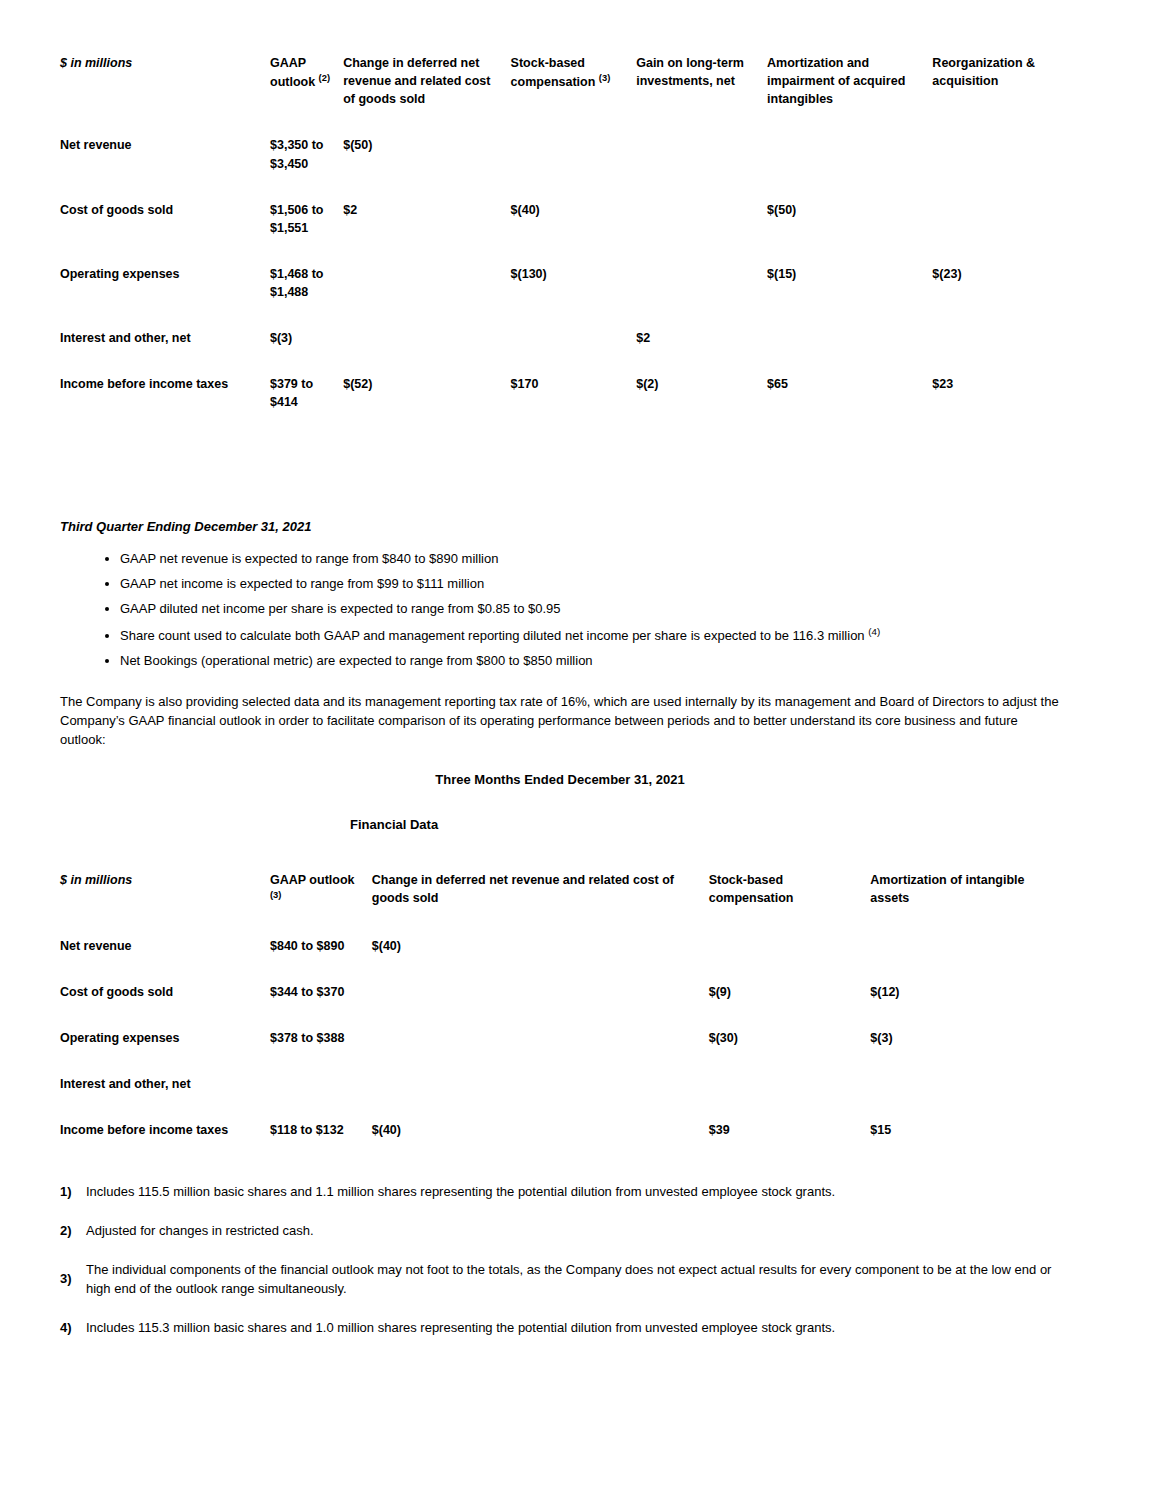| $ in millions | GAAP outlook (2) | Change in deferred net revenue and related cost of goods sold | Stock-based compensation (3) | Gain on long-term investments, net | Amortization and impairment of acquired intangibles | Reorganization & acquisition |
| --- | --- | --- | --- | --- | --- | --- |
| Net revenue | $3,350 to $3,450 | $(50) | | | | |
| Cost of goods sold | $1,506 to $1,551 | $2 | $(40) | | $(50) | |
| Operating expenses | $1,468 to $1,488 | | $(130) | | $(15) | $(23) |
| Interest and other, net | $(3) | | | $2 | | |
| Income before income taxes | $379 to $414 | $(52) | $170 | $(2) | $65 | $23 |
Third Quarter Ending December 31, 2021
GAAP net revenue is expected to range from $840 to $890 million
GAAP net income is expected to range from $99 to $111 million
GAAP diluted net income per share is expected to range from $0.85 to $0.95
Share count used to calculate both GAAP and management reporting diluted net income per share is expected to be 116.3 million (4)
Net Bookings (operational metric) are expected to range from $800 to $850 million
The Company is also providing selected data and its management reporting tax rate of 16%, which are used internally by its management and Board of Directors to adjust the Company’s GAAP financial outlook in order to facilitate comparison of its operating performance between periods and to better understand its core business and future outlook:
Three Months Ended December 31, 2021
Financial Data
| $ in millions | GAAP outlook (3) | Change in deferred net revenue and related cost of goods sold | Stock-based compensation | Amortization of intangible assets |
| --- | --- | --- | --- | --- |
| Net revenue | $840 to $890 | $(40) | | |
| Cost of goods sold | $344 to $370 | | $(9) | $(12) |
| Operating expenses | $378 to $388 | | $(30) | $(3) |
| Interest and other, net | | | | |
| Income before income taxes | $118 to $132 | $(40) | $39 | $15 |
1) Includes 115.5 million basic shares and 1.1 million shares representing the potential dilution from unvested employee stock grants.
2) Adjusted for changes in restricted cash.
3) The individual components of the financial outlook may not foot to the totals, as the Company does not expect actual results for every component to be at the low end or high end of the outlook range simultaneously.
4) Includes 115.3 million basic shares and 1.0 million shares representing the potential dilution from unvested employee stock grants.